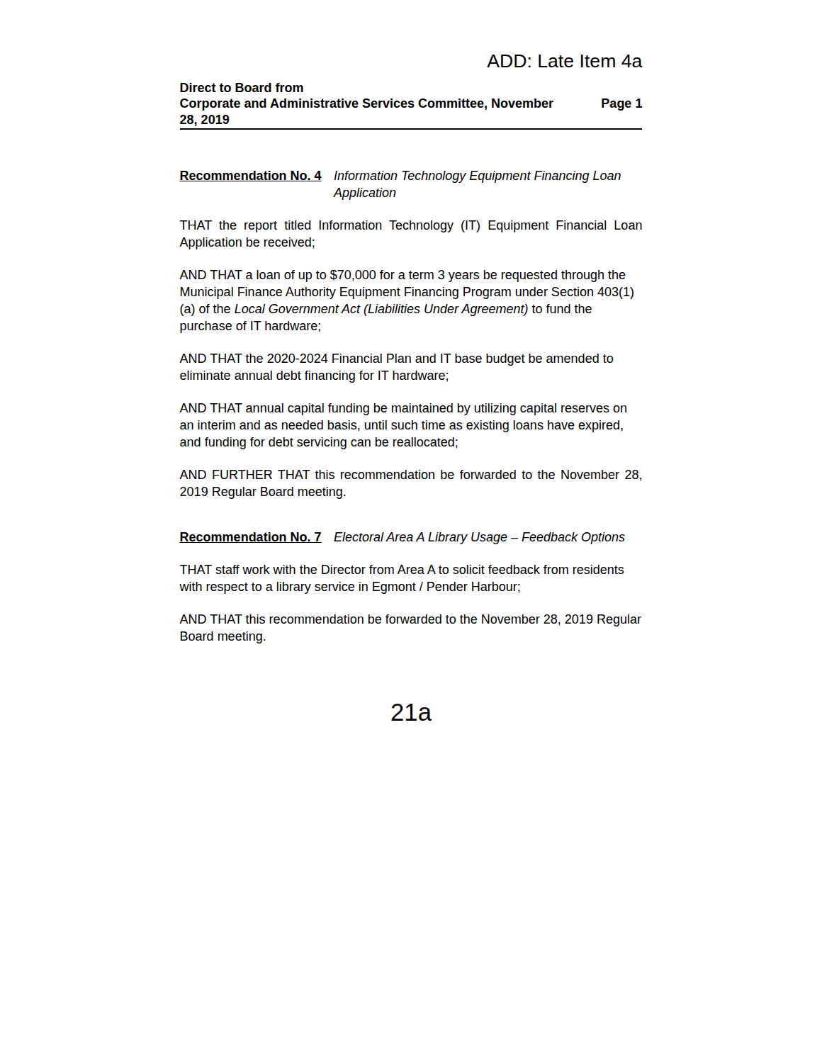ADD: Late Item 4a
Direct to Board from
Corporate and Administrative Services Committee, November 28, 2019 Page 1
Recommendation No. 4 Information Technology Equipment Financing LoanApplication
THAT the report titled Information Technology (IT) Equipment Financial Loan Application be received;
AND THAT a loan of up to $70,000 for a term 3 years be requested through the Municipal Finance Authority Equipment Financing Program under Section 403(1)(a) of the Local Government Act (Liabilities Under Agreement) to fund the purchase of IT hardware;
AND THAT the 2020-2024 Financial Plan and IT base budget be amended to eliminate annual debt financing for IT hardware;
AND THAT annual capital funding be maintained by utilizing capital reserves on an interim and as needed basis, until such time as existing loans have expired, and funding for debt servicing can be reallocated;
AND FURTHER THAT this recommendation be forwarded to the November 28, 2019 Regular Board meeting.
Recommendation No. 7 Electoral Area A Library Usage – Feedback Options
THAT staff work with the Director from Area A to solicit feedback from residents with respect to a library service in Egmont / Pender Harbour;
AND THAT this recommendation be forwarded to the November 28, 2019 Regular Board meeting.
21a